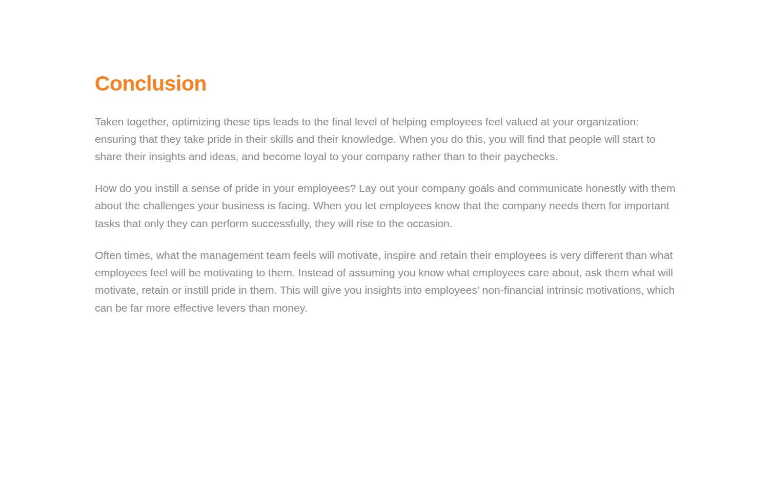Conclusion
Taken together, optimizing these tips leads to the final level of helping employees feel valued at your organization: ensuring that they take pride in their skills and their knowledge. When you do this, you will find that people will start to share their insights and ideas, and become loyal to your company rather than to their paychecks.
How do you instill a sense of pride in your employees? Lay out your company goals and communicate honestly with them about the challenges your business is facing. When you let employees know that the company needs them for important tasks that only they can perform successfully, they will rise to the occasion.
Often times, what the management team feels will motivate, inspire and retain their employees is very different than what employees feel will be motivating to them. Instead of assuming you know what employees care about, ask them what will motivate, retain or instill pride in them. This will give you insights into employees’ non-financial intrinsic motivations, which can be far more effective levers than money.